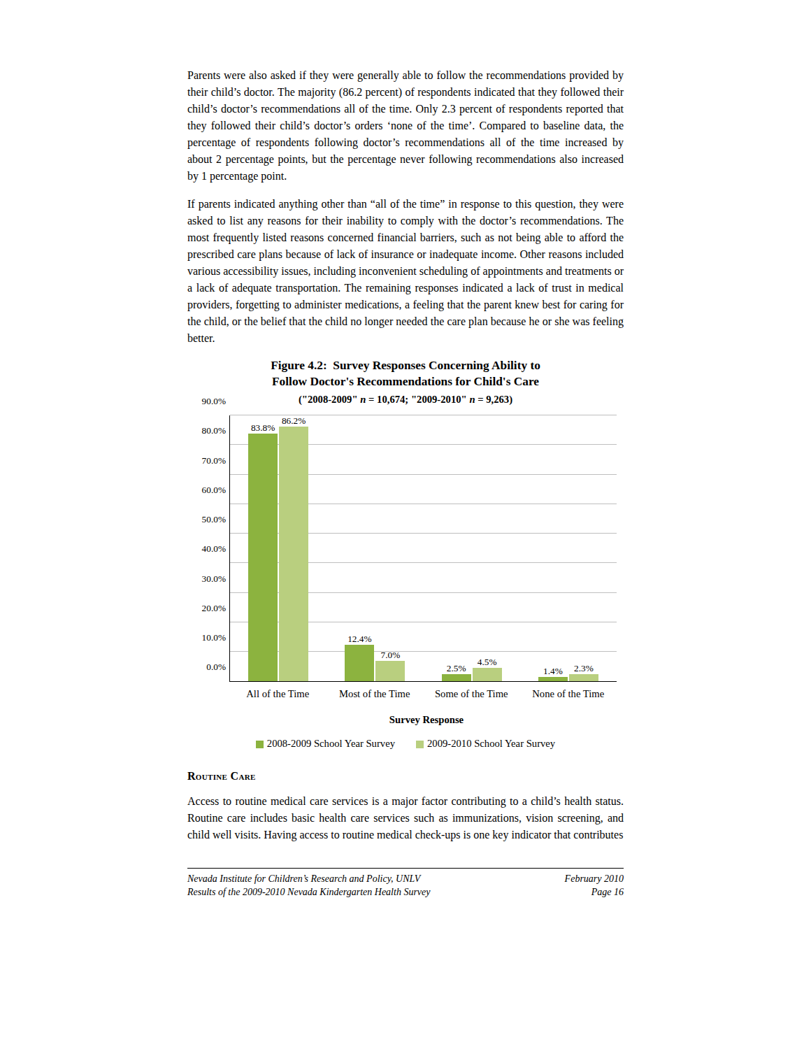Parents were also asked if they were generally able to follow the recommendations provided by their child’s doctor. The majority (86.2 percent) of respondents indicated that they followed their child’s doctor’s recommendations all of the time. Only 2.3 percent of respondents reported that they followed their child’s doctor’s orders ‘none of the time’. Compared to baseline data, the percentage of respondents following doctor’s recommendations all of the time increased by about 2 percentage points, but the percentage never following recommendations also increased by 1 percentage point.
If parents indicated anything other than “all of the time” in response to this question, they were asked to list any reasons for their inability to comply with the doctor’s recommendations. The most frequently listed reasons concerned financial barriers, such as not being able to afford the prescribed care plans because of lack of insurance or inadequate income. Other reasons included various accessibility issues, including inconvenient scheduling of appointments and treatments or a lack of adequate transportation. The remaining responses indicated a lack of trust in medical providers, forgetting to administer medications, a feeling that the parent knew best for caring for the child, or the belief that the child no longer needed the care plan because he or she was feeling better.
Figure 4.2: Survey Responses Concerning Ability to
Follow Doctor's Recommendations for Child's Care
("2008-2009" n = 10,674; "2009-2010" n = 9,263)
90.0%
80.0%
70.0%
60.0%
50.0%
40.0%
30.0%
20.0%
10.0%
0.0%
83.8%
86.2%
12.4%
7.0%
2.5%
4.5%
1.4%
2.3%
All of the Time
Most of the Time
Some of the Time
None of the Time
Survey Response
2008-2009 School Year Survey
2009-2010 School Year Survey
Routine Care
Access to routine medical care services is a major factor contributing to a child’s health status. Routine care includes basic health care services such as immunizations, vision screening, and child well visits. Having access to routine medical check-ups is one key indicator that contributes
Nevada Institute for Children’s Research and Policy, UNLV
Results of the 2009-2010 Nevada Kindergarten Health Survey
February 2010
Page 16